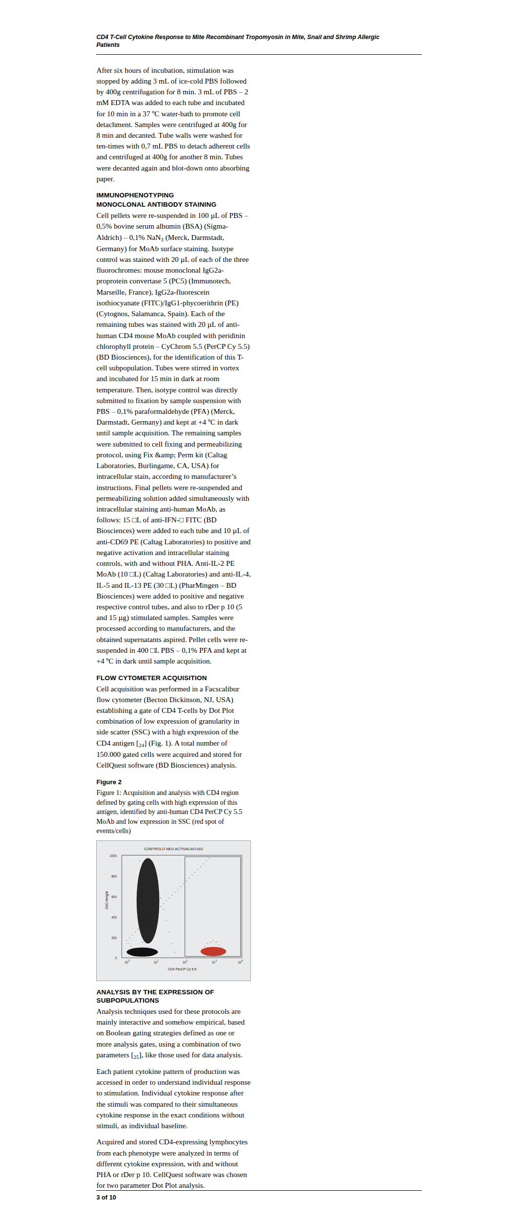CD4 T-Cell Cytokine Response to Mite Recombinant Tropomyosin in Mite, Snail and Shrimp Allergic
Patients
After six hours of incubation, stimulation was stopped by adding 3 mL of ice-cold PBS followed by 400g centrifugation for 8 min. 3 mL of PBS – 2 mM EDTA was added to each tube and incubated for 10 min in a 37 ºC water-bath to promote cell detachment. Samples were centrifuged at 400g for 8 min and decanted. Tube walls were washed for ten-times with 0,7 mL PBS to detach adherent cells and centrifuged at 400g for another 8 min. Tubes were decanted again and blot-down onto absorbing paper.
IMMUNOPHENOTYPING
MONOCLONAL ANTIBODY STAINING
Cell pellets were re-suspended in 100 µL of PBS – 0,5% bovine serum albumin (BSA) (Sigma-Aldrich) – 0,1% NaN3 (Merck, Darmstadt, Germany) for MoAb surface staining. Isotype control was stained with 20 µL of each of the three fluorochromes: mouse monoclonal IgG2a-proprotein convertase 5 (PC5) (Immunotech, Marseille, France), IgG2a-fluorescein isothiocyanate (FITC)/IgG1-phycoerithrin (PE) (Cytognos, Salamanca, Spain). Each of the remaining tubes was stained with 20 µL of anti-human CD4 mouse MoAb coupled with peridinin chlorophyll protein – CyChrom 5.5 (PerCP Cy 5.5) (BD Biosciences), for the identification of this T-cell subpopulation. Tubes were stirred in vortex and incubated for 15 min in dark at room temperature. Then, isotype control was directly submitted to fixation by sample suspension with PBS – 0,1% paraformaldehyde (PFA) (Merck, Darmstadt, Germany) and kept at +4 ºC in dark until sample acquisition. The remaining samples were submitted to cell fixing and permeabilizing protocol, using Fix &amp; Perm kit (Caltag Laboratories, Burlingame, CA, USA) for intracellular stain, according to manufacturer’s instructions. Final pellets were re-suspended and permeabilizing solution added simultaneously with intracellular staining anti-human MoAb, as follows: 15 □L of anti-IFN-□ FITC (BD Biosciences) were added to each tube and 10 µL of anti-CD69 PE (Caltag Laboratories) to positive and negative activation and intracellular staining controls, with and without PHA. Anti-IL-2 PE MoAb (10 □L) (Caltag Laboratories) and anti-IL-4, IL-5 and IL-13 PE (30 □L) (PharMingen – BD Biosciences) were added to positive and negative respective control tubes, and also to rDer p 10 (5 and 15 µg) stimulated samples. Samples were processed according to manufacturers, and the obtained supernatants aspired. Pellet cells were re-suspended in 400 □L PBS – 0,1% PFA and kept at +4 ºC in dark until sample acquisition.
FLOW CYTOMETER ACQUISITION
Cell acquisition was performed in a Facscalibur flow cytometer (Becton Dickinson, NJ, USA) establishing a gate of CD4 T-cells by Dot Plot combination of low expression of granularity in side scatter (SSC) with a high expression of the CD4 antigen [24] (Fig. 1). A total number of 150.000 gated cells were acquired and stored for CellQuest software (BD Biosciences) analysis.
Figure 2
Figure 1: Acquisition and analysis with CD4 region defined by gating cells with high expression of this antigen, identified by anti-human CD4 PerCP Cy 5.5 MoAb and low expression in SSC (red spot of events/cells)
ANALYSIS BY THE EXPRESSION OF SUBPOPULATIONS
Analysis techniques used for these protocols are mainly interactive and somehow empirical, based on Boolean gating strategies defined as one or more analysis gates, using a combination of two parameters [25], like those used for data analysis.
Each patient cytokine pattern of production was accessed in order to understand individual response to stimulation. Individual cytokine response after the stimuli was compared to their simultaneous cytokine response in the exact conditions without stimuli, as individual baseline.
Acquired and stored CD4-expressing lymphocytes from each phenotype were analyzed in terms of different cytokine expression, with and without PHA or rDer p 10. CellQuest software was chosen for two parameter Dot Plot analysis.
3 of 10